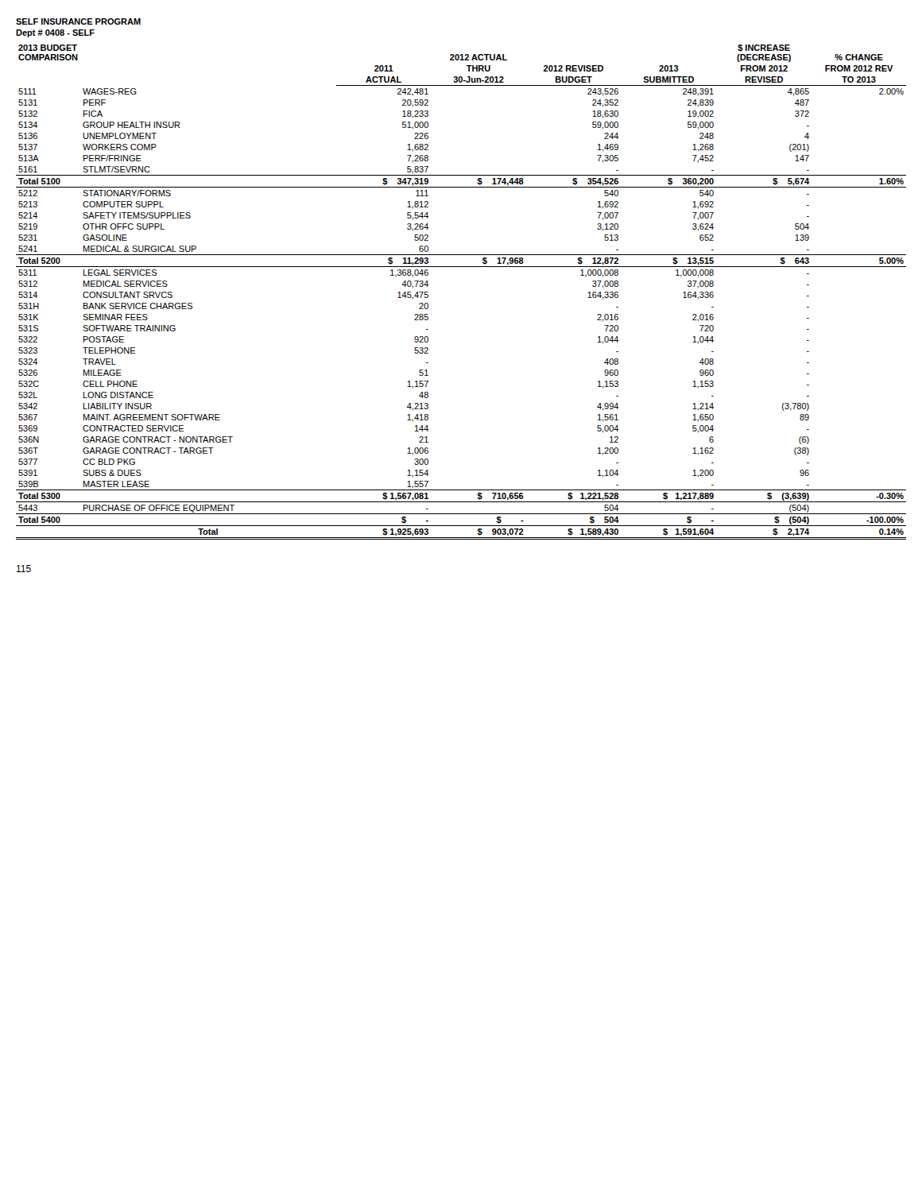SELF INSURANCE PROGRAM
Dept # 0408 - SELF
| 2013 BUDGET COMPARISON | | | 2012 ACTUAL | | | $ INCREASE (DECREASE) | % CHANGE |
| --- | --- | --- | --- | --- | --- | --- | --- |
| | | 2011 | THRU | 2012 REVISED | 2013 | FROM 2012 | FROM 2012 REV |
| | | ACTUAL | 30-Jun-2012 | BUDGET | SUBMITTED | REVISED | TO 2013 |
| 5111 | WAGES-REG | 242,481 | | 243,526 | 248,391 | 4,865 | 2.00% |
| 5131 | PERF | 20,592 | | 24,352 | 24,839 | 487 | |
| 5132 | FICA | 18,233 | | 18,630 | 19,002 | 372 | |
| 5134 | GROUP HEALTH INSUR | 51,000 | | 59,000 | 59,000 | - | |
| 5136 | UNEMPLOYMENT | 226 | | 244 | 248 | 4 | |
| 5137 | WORKERS COMP | 1,682 | | 1,469 | 1,268 | (201) | |
| 513A | PERF/FRINGE | 7,268 | | 7,305 | 7,452 | 147 | |
| 5161 | STLMT/SEVRNC | 5,837 | | - | - | - | |
| Total 5100 | | $ 347,319 | $ 174,448 | $ 354,526 | $ 360,200 | $ 5,674 | 1.60% |
| 5212 | STATIONARY/FORMS | 111 | | 540 | 540 | - | |
| 5213 | COMPUTER SUPPL | 1,812 | | 1,692 | 1,692 | - | |
| 5214 | SAFETY ITEMS/SUPPLIES | 5,544 | | 7,007 | 7,007 | - | |
| 5219 | OTHR OFFC SUPPL | 3,264 | | 3,120 | 3,624 | 504 | |
| 5231 | GASOLINE | 502 | | 513 | 652 | 139 | |
| 5241 | MEDICAL & SURGICAL SUP | 60 | | - | - | - | |
| Total 5200 | | $ 11,293 | $ 17,968 | $ 12,872 | $ 13,515 | $ 643 | 5.00% |
| 5311 | LEGAL SERVICES | 1,368,046 | | 1,000,008 | 1,000,008 | - | |
| 5312 | MEDICAL SERVICES | 40,734 | | 37,008 | 37,008 | - | |
| 5314 | CONSULTANT SRVCS | 145,475 | | 164,336 | 164,336 | - | |
| 531H | BANK SERVICE CHARGES | 20 | | - | - | - | |
| 531K | SEMINAR FEES | 285 | | 2,016 | 2,016 | - | |
| 531S | SOFTWARE TRAINING | - | | 720 | 720 | - | |
| 5322 | POSTAGE | 920 | | 1,044 | 1,044 | - | |
| 5323 | TELEPHONE | 532 | | - | - | - | |
| 5324 | TRAVEL | - | | 408 | 408 | - | |
| 5326 | MILEAGE | 51 | | 960 | 960 | - | |
| 532C | CELL PHONE | 1,157 | | 1,153 | 1,153 | - | |
| 532L | LONG DISTANCE | 48 | | - | - | - | |
| 5342 | LIABILITY INSUR | 4,213 | | 4,994 | 1,214 | (3,780) | |
| 5367 | MAINT. AGREEMENT SOFTWARE | 1,418 | | 1,561 | 1,650 | 89 | |
| 5369 | CONTRACTED SERVICE | 144 | | 5,004 | 5,004 | - | |
| 536N | GARAGE CONTRACT - NONTARGET | 21 | | 12 | 6 | (6) | |
| 536T | GARAGE CONTRACT - TARGET | 1,006 | | 1,200 | 1,162 | (38) | |
| 5377 | CC BLD PKG | 300 | | - | - | - | |
| 5391 | SUBS & DUES | 1,154 | | 1,104 | 1,200 | 96 | |
| 539B | MASTER LEASE | 1,557 | | - | - | - | |
| Total 5300 | | $ 1,567,081 | $ 710,656 | $ 1,221,528 | $ 1,217,889 | $ (3,639) | -0.30% |
| 5443 | PURCHASE OF OFFICE EQUIPMENT | - | | 504 | - | (504) | |
| Total 5400 | | $ - | $ - | $ 504 | $ - | $ (504) | -100.00% |
| | Total | $ 1,925,693 | $ 903,072 | $ 1,589,430 | $ 1,591,604 | $ 2,174 | 0.14% |
115